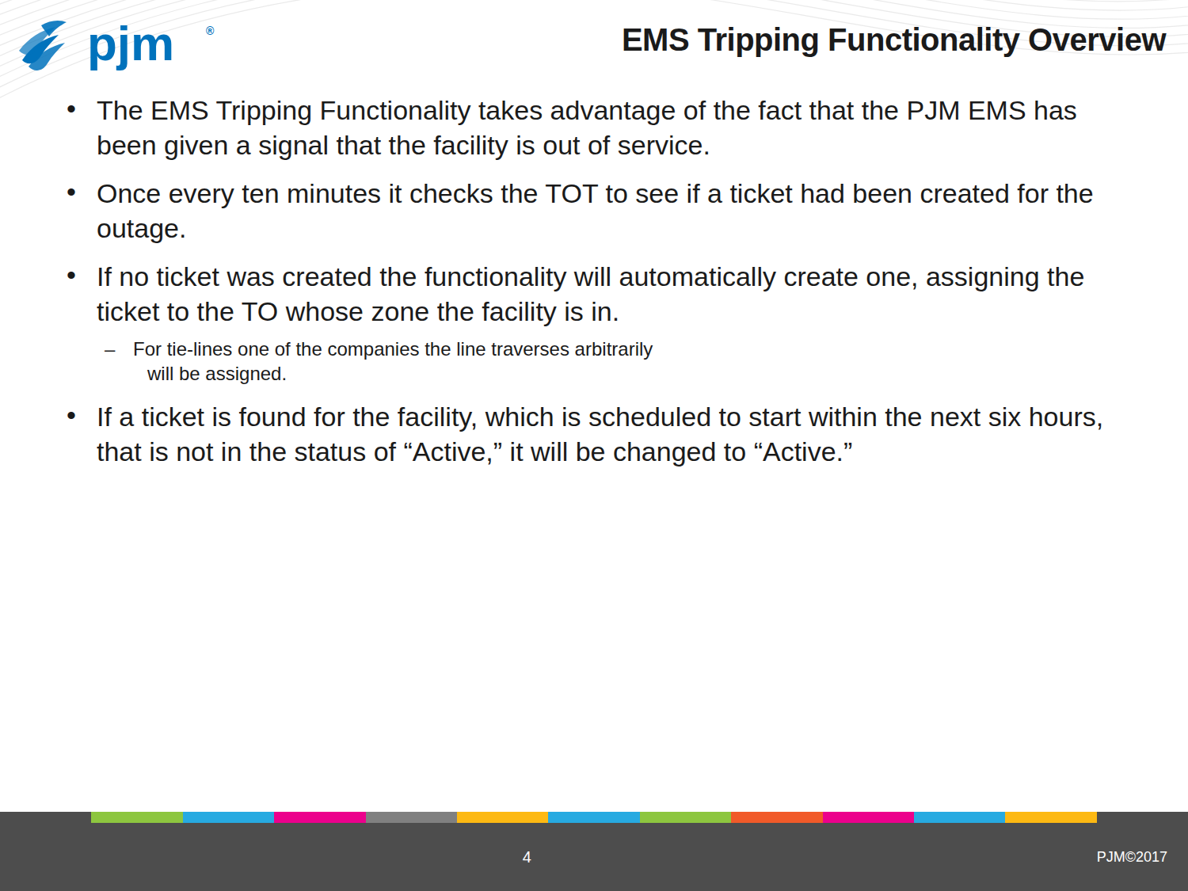pjm ®
EMS Tripping Functionality Overview
The EMS Tripping Functionality takes advantage of the fact that the PJM EMS has been given a signal that the facility is out of service.
Once every ten minutes it checks the TOT to see if a ticket had been created for the outage.
If no ticket was created the functionality will automatically create one, assigning the ticket to the TO whose zone the facility is in.
For tie-lines one of the companies the line traverses arbitrarily will be assigned.
If a ticket is found for the facility, which is scheduled to start within the next six hours, that is not in the status of “Active,” it will be changed to “Active.”
4 PJM©2017